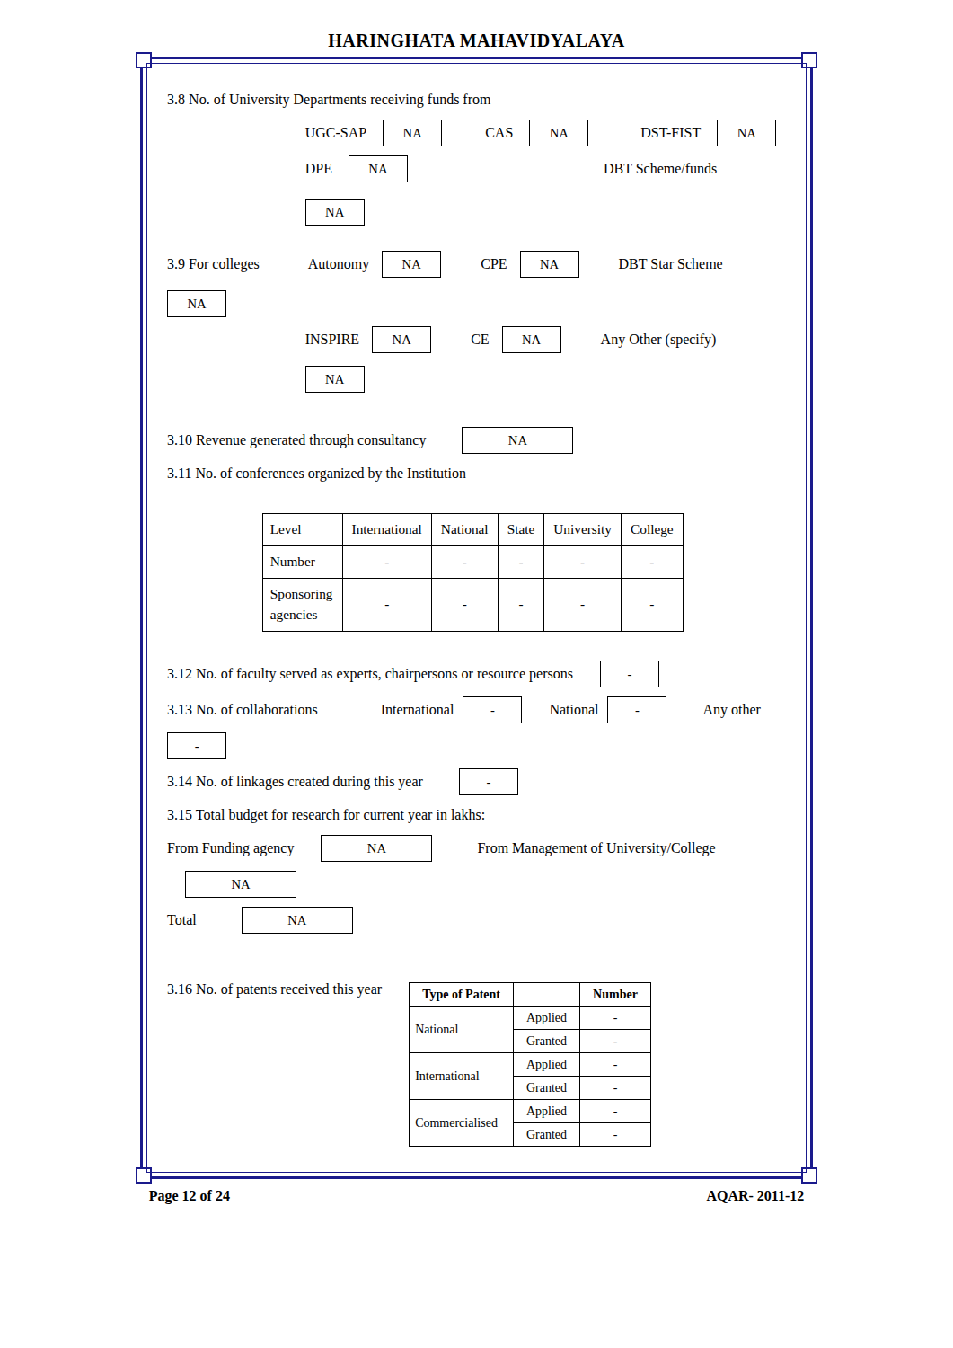HARINGHATA MAHAVIDYALAYA
3.8 No. of University Departments receiving funds from
UGC-SAP NA CAS NA DST-FIST NA
DPE NA DBT Scheme/funds NA
3.9 For colleges Autonomy NA CPE NA DBT Star Scheme NA
INSPIRE NA CE NA Any Other (specify) NA
3.10 Revenue generated through consultancy NA
3.11 No. of conferences organized by the Institution
| Level | International | National | State | University | College |
| --- | --- | --- | --- | --- | --- |
| Number | - | - | - | - | - |
| Sponsoring agencies | - | - | - | - | - |
3.12 No. of faculty served as experts, chairpersons or resource persons -
3.13 No. of collaborations International- National- Any other-
3.14 No. of linkages created during this year -
3.15 Total budget for research for current year in lakhs:
From Funding agency NA From Management of University/College NA
Total NA
3.16 No. of patents received this year
| Type of Patent | | Number |
| --- | --- | --- |
| National | Applied | - |
| Granted | - |
| International | Applied | - |
| Granted | - |
| Commercialised | Applied | - |
| Granted | - |
Page 12 of 24 AQAR- 2011-12